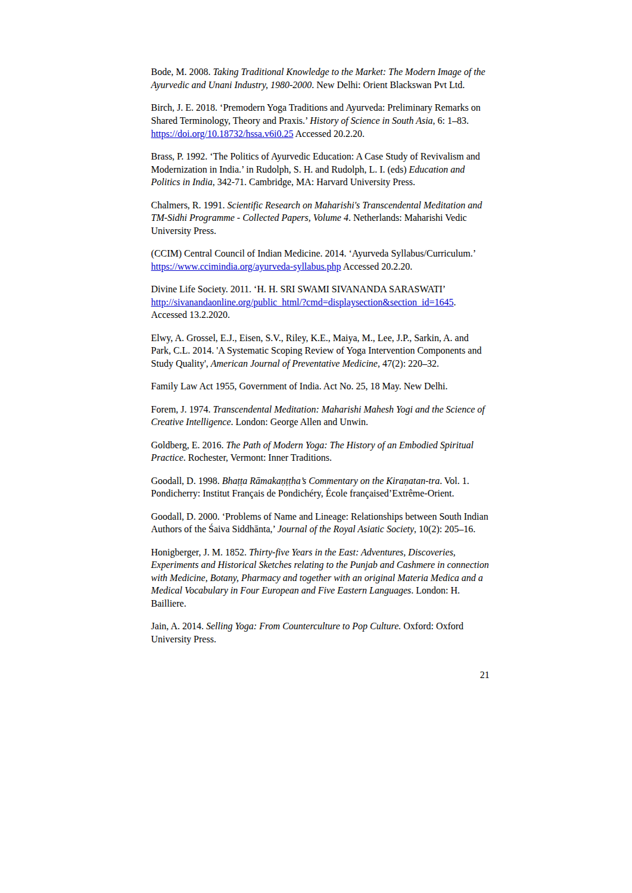Bode, M. 2008. Taking Traditional Knowledge to the Market: The Modern Image of the Ayurvedic and Unani Industry, 1980-2000. New Delhi: Orient Blackswan Pvt Ltd.
Birch, J. E. 2018. ‘Premodern Yoga Traditions and Ayurveda: Preliminary Remarks on Shared Terminology, Theory and Praxis.’ History of Science in South Asia, 6: 1–83. https://doi.org/10.18732/hssa.v6i0.25 Accessed 20.2.20.
Brass, P. 1992. ‘The Politics of Ayurvedic Education: A Case Study of Revivalism and Modernization in India.’ in Rudolph, S. H. and Rudolph, L. I. (eds) Education and Politics in India, 342-71. Cambridge, MA: Harvard University Press.
Chalmers, R. 1991. Scientific Research on Maharishi's Transcendental Meditation and TM-Sidhi Programme - Collected Papers, Volume 4. Netherlands: Maharishi Vedic University Press.
(CCIM) Central Council of Indian Medicine. 2014. ‘Ayurveda Syllabus/Curriculum.’ https://www.ccimindia.org/ayurveda-syllabus.php Accessed 20.2.20.
Divine Life Society. 2011. ‘H. H. SRI SWAMI SIVANANDA SARASWATI’ http://sivanandaonline.org/public_html/?cmd=displaysection&section_id=1645. Accessed 13.2.2020.
Elwy, A. Grossel, E.J., Eisen, S.V., Riley, K.E., Maiya, M., Lee, J.P., Sarkin, A. and Park, C.L. 2014. 'A Systematic Scoping Review of Yoga Intervention Components and Study Quality', American Journal of Preventative Medicine, 47(2): 220–32.
Family Law Act 1955, Government of India. Act No. 25, 18 May. New Delhi.
Forem, J. 1974. Transcendental Meditation: Maharishi Mahesh Yogi and the Science of Creative Intelligence. London: George Allen and Unwin.
Goldberg, E. 2016. The Path of Modern Yoga: The History of an Embodied Spiritual Practice. Rochester, Vermont: Inner Traditions.
Goodall, D. 1998. Bhaṭṭa Rāmakaṇṭṭha’s Commentary on the Kiraṇatan-tra. Vol. 1. Pondicherry: Institut Français de Pondichéry, École françaised’Extrême-Orient.
Goodall, D. 2000. ‘Problems of Name and Lineage: Relationships between South Indian Authors of the Śaiva Siddhānta,’ Journal of the Royal Asiatic Society, 10(2): 205–16.
Honigberger, J. M. 1852. Thirty-five Years in the East: Adventures, Discoveries, Experiments and Historical Sketches relating to the Punjab and Cashmere in connection with Medicine, Botany, Pharmacy and together with an original Materia Medica and a Medical Vocabulary in Four European and Five Eastern Languages. London: H. Bailliere.
Jain, A. 2014. Selling Yoga: From Counterculture to Pop Culture. Oxford: Oxford University Press.
21